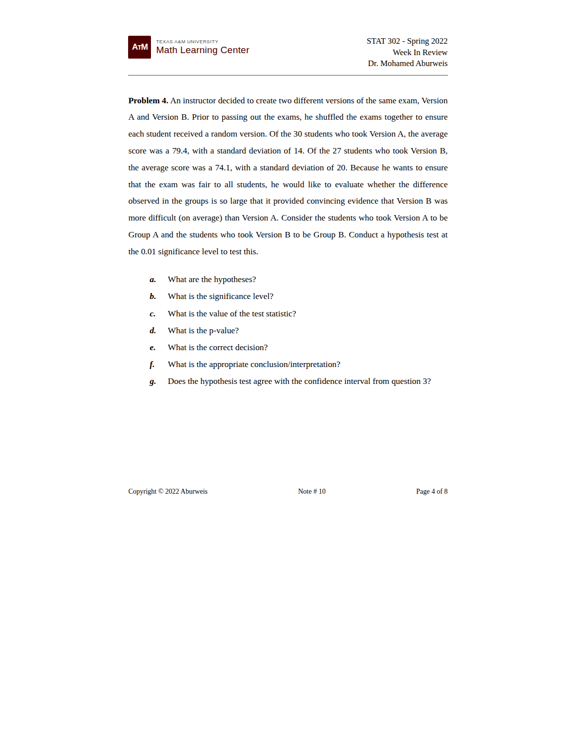ATM
Texas A&M University
Math Learning Center
STAT 302 - Spring 2022
Week In Review
Dr. Mohamed Aburweis
Problem 4. An instructor decided to create two different versions of the same exam, Version A and Version B. Prior to passing out the exams, he shuffled the exams together to ensure each student received a random version. Of the 30 students who took Version A, the average score was a 79.4, with a standard deviation of 14. Of the 27 students who took Version B, the average score was a 74.1, with a standard deviation of 20. Because he wants to ensure that the exam was fair to all students, he would like to evaluate whether the difference observed in the groups is so large that it provided convincing evidence that Version B was more difficult (on average) than Version A. Consider the students who took Version A to be Group A and the students who took Version B to be Group B. Conduct a hypothesis test at the 0.01 significance level to test this.
a. What are the hypotheses?
b. What is the significance level?
c. What is the value of the test statistic?
d. What is the p-value?
e. What is the correct decision?
f. What is the appropriate conclusion/interpretation?
g. Does the hypothesis test agree with the confidence interval from question 3?
Copyright © 2022 Aburweis
Note # 10
Page 4 of 8